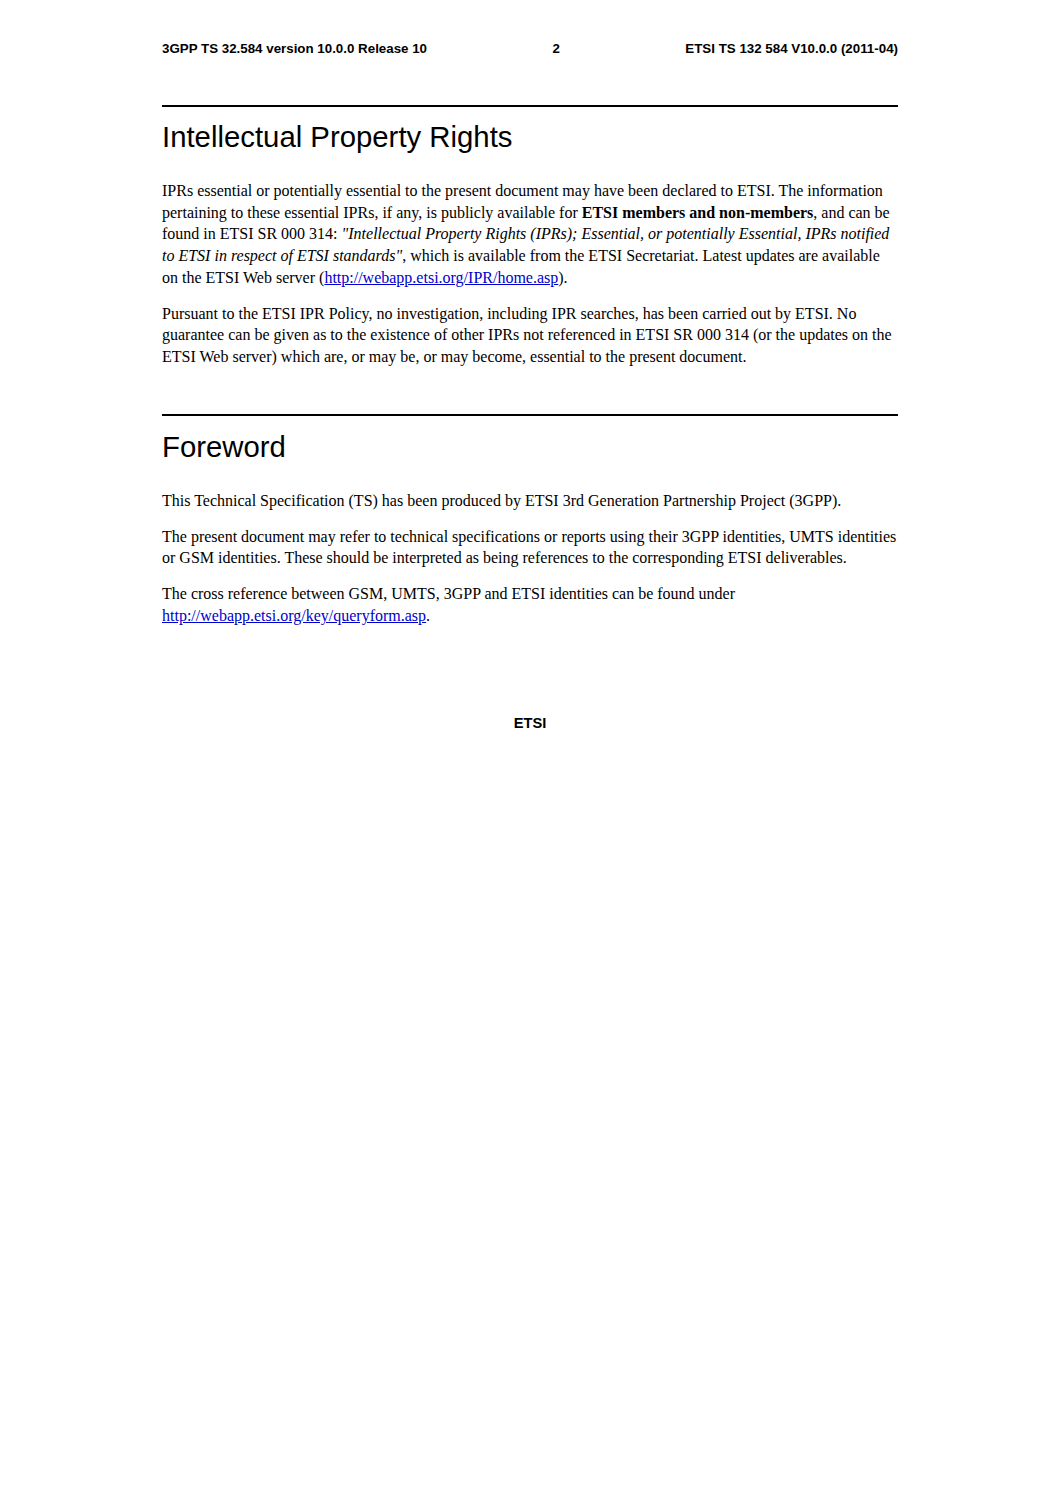3GPP TS 32.584 version 10.0.0 Release 10 2 ETSI TS 132 584 V10.0.0 (2011-04)
Intellectual Property Rights
IPRs essential or potentially essential to the present document may have been declared to ETSI. The information pertaining to these essential IPRs, if any, is publicly available for ETSI members and non-members, and can be found in ETSI SR 000 314: "Intellectual Property Rights (IPRs); Essential, or potentially Essential, IPRs notified to ETSI in respect of ETSI standards", which is available from the ETSI Secretariat. Latest updates are available on the ETSI Web server (http://webapp.etsi.org/IPR/home.asp).
Pursuant to the ETSI IPR Policy, no investigation, including IPR searches, has been carried out by ETSI. No guarantee can be given as to the existence of other IPRs not referenced in ETSI SR 000 314 (or the updates on the ETSI Web server) which are, or may be, or may become, essential to the present document.
Foreword
This Technical Specification (TS) has been produced by ETSI 3rd Generation Partnership Project (3GPP).
The present document may refer to technical specifications or reports using their 3GPP identities, UMTS identities or GSM identities. These should be interpreted as being references to the corresponding ETSI deliverables.
The cross reference between GSM, UMTS, 3GPP and ETSI identities can be found under http://webapp.etsi.org/key/queryform.asp.
ETSI